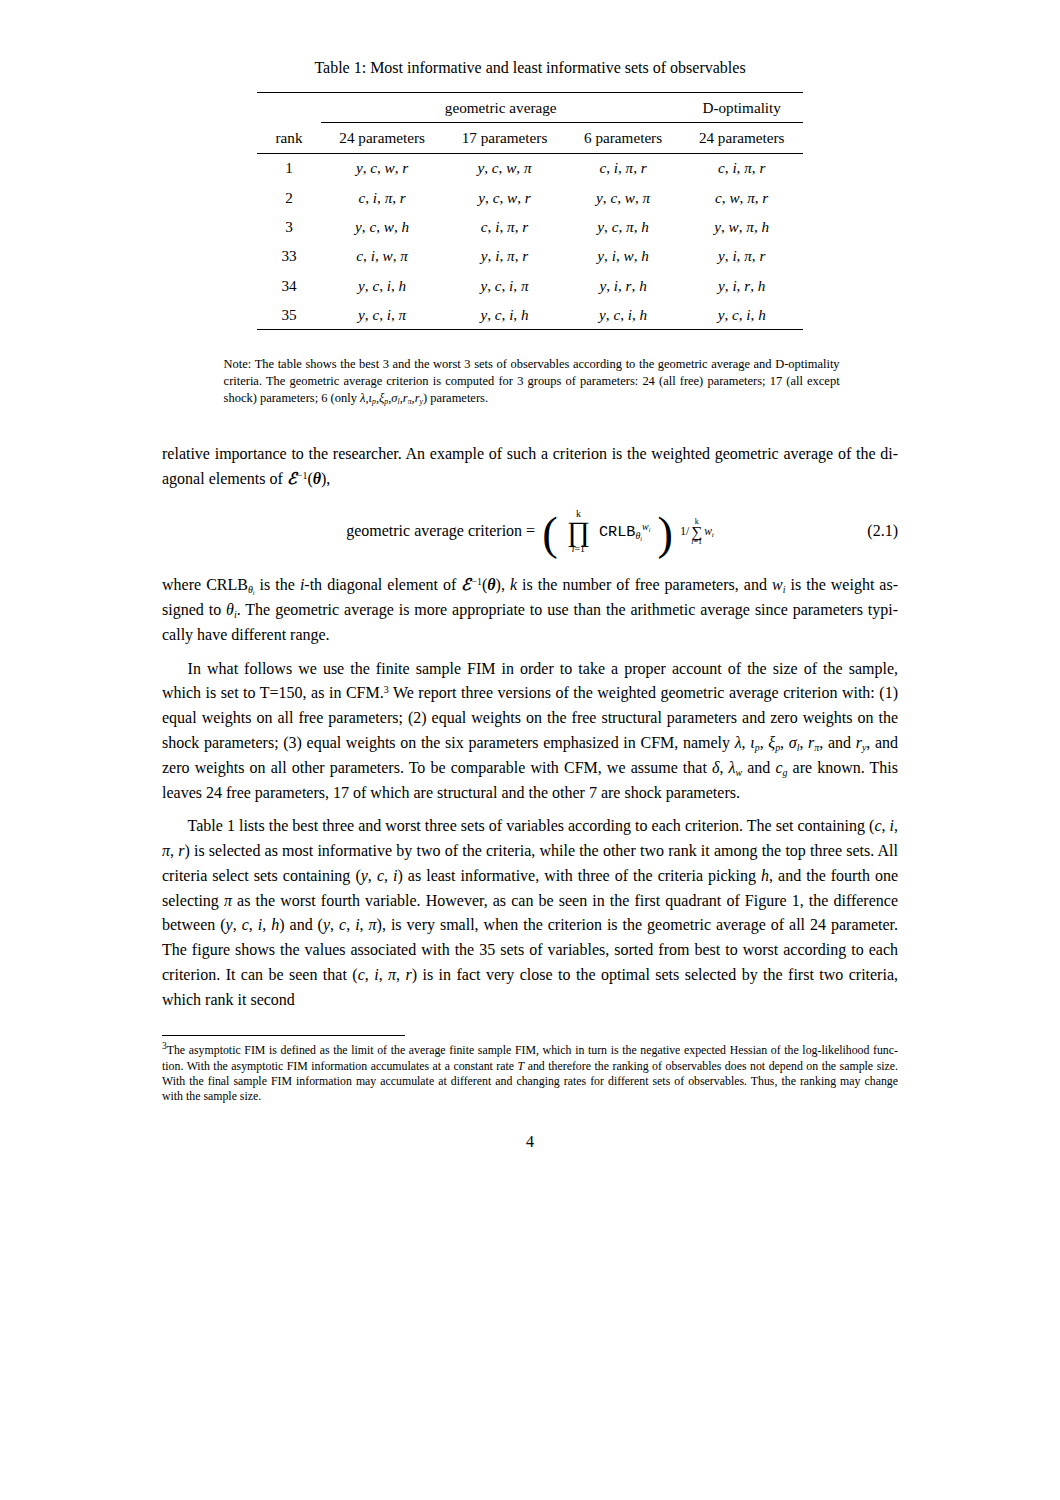Table 1: Most informative and least informative sets of observables
| | geometric average | D-optimality |
| --- | --- | --- |
| rank | 24 parameters | 17 parameters | 6 parameters | 24 parameters |
| 1 | y , c , w , r | y , c , w , π | c , i , π , r | c , i , π , r |
| 2 | c , i , π , r | y , c , w , r | y , c , w , π | c , w , π , r |
| 3 | y , c , w , h | c , i , π , r | y , c , π , h | y , w , π , h |
| 33 | c , i , w , π | y , i , π , r | y , i , w , h | y , i , π , r |
| 34 | y , c , i , h | y , c , i , π | y , i , r , h | y , i , r , h |
| 35 | y , c , i , π | y , c , i , h | y , c , i , h | y , c , i , h |
Note: The table shows the best 3 and the worst 3 sets of observables according to the geometric average and D-optimality criteria. The geometric average criterion is computed for 3 groups of parameters: 24 (all free) parameters; 17 (all except shock) parameters; 6 (only λ,ιp,ξp,σl,rπ,ry) parameters.
relative importance to the researcher. An example of such a criterion is the weighted geometric average of the diagonal elements of ℰ−1(θ),
geometric average criterion = ( k ∏ i=1 CRLBθiwi ) 1/ k ∑ i=1 wi
(2.1)
where CRLBθi is the i-th diagonal element of ℰ−1(θ), k is the number of free parameters, and wi is the weight assigned to θi. The geometric average is more appropriate to use than the arithmetic average since parameters typically have different range.
In what follows we use the finite sample FIM in order to take a proper account of the size of the sample, which is set to T=150, as in CFM.3 We report three versions of the weighted geometric average criterion with: (1) equal weights on all free parameters; (2) equal weights on the free structural parameters and zero weights on the shock parameters; (3) equal weights on the six parameters emphasized in CFM, namely λ, ιp, ξp, σl, rπ, and ry, and zero weights on all other parameters. To be comparable with CFM, we assume that δ, λw and cg are known. This leaves 24 free parameters, 17 of which are structural and the other 7 are shock parameters.
Table 1 lists the best three and worst three sets of variables according to each criterion. The set containing (c, i, π, r) is selected as most informative by two of the criteria, while the other two rank it among the top three sets. All criteria select sets containing (y, c, i) as least informative, with three of the criteria picking h, and the fourth one selecting π as the worst fourth variable. However, as can be seen in the first quadrant of Figure 1, the difference between (y, c, i, h) and (y, c, i, π), is very small, when the criterion is the geometric average of all 24 parameter. The figure shows the values associated with the 35 sets of variables, sorted from best to worst according to each criterion. It can be seen that (c, i, π, r) is in fact very close to the optimal sets selected by the first two criteria, which rank it second
3The asymptotic FIM is defined as the limit of the average finite sample FIM, which in turn is the negative expected Hessian of the log-likelihood function. With the asymptotic FIM information accumulates at a constant rate T and therefore the ranking of observables does not depend on the sample size. With the final sample FIM information may accumulate at different and changing rates for different sets of observables. Thus, the ranking may change with the sample size.
4